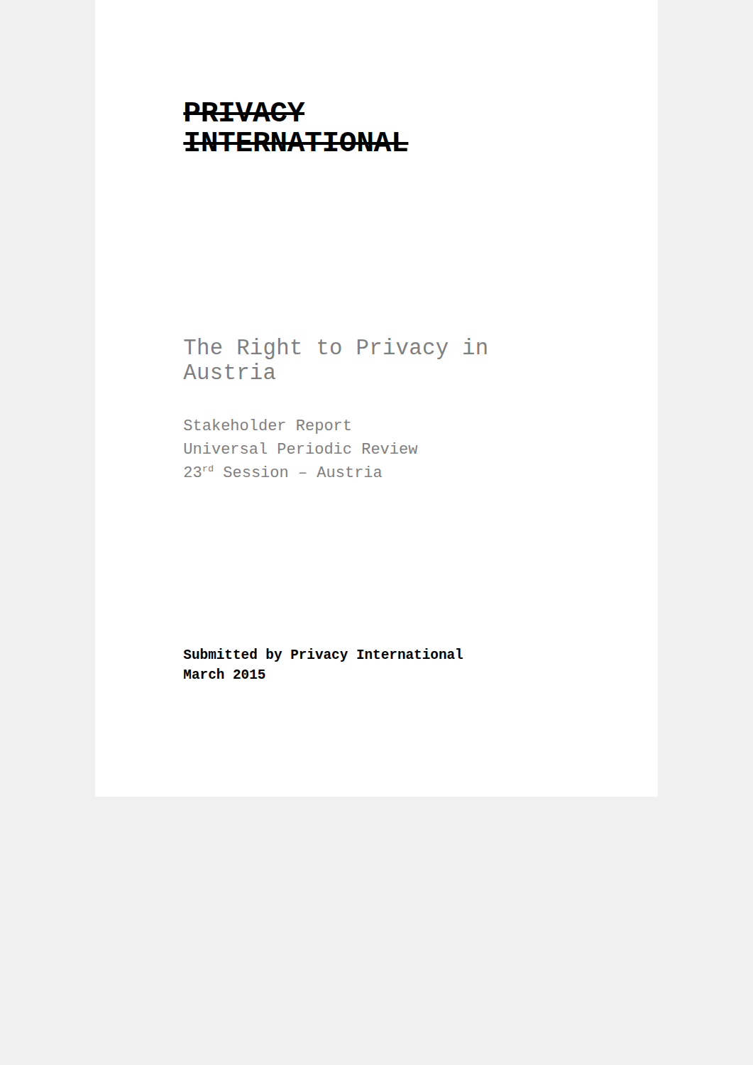PRIVACY INTERNATIONAL
The Right to Privacy in Austria
Stakeholder Report Universal Periodic Review 23rd Session – Austria
Submitted by Privacy International March 2015